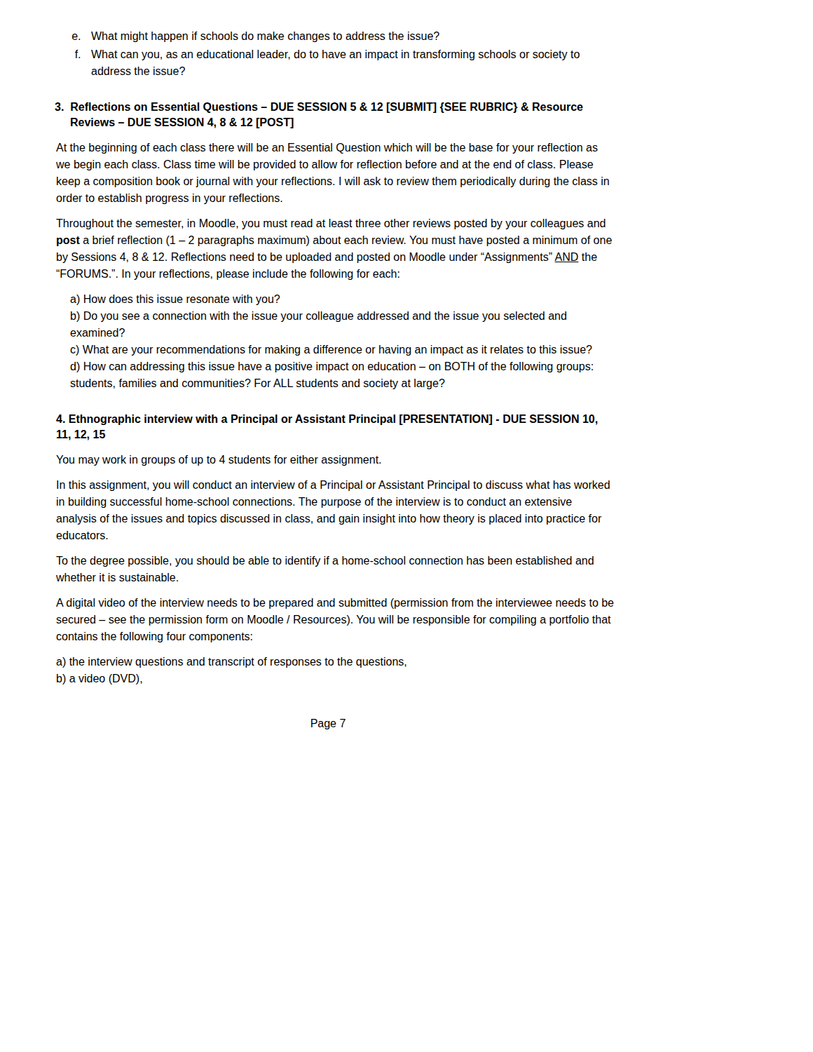What might happen if schools do make changes to address the issue?
What can you, as an educational leader, do to have an impact in transforming schools or society to address the issue?
3. Reflections on Essential Questions – DUE SESSION 5 & 12 [SUBMIT] {SEE RUBRIC} & Resource Reviews – DUE SESSION 4, 8 & 12 [POST]
At the beginning of each class there will be an Essential Question which will be the base for your reflection as we begin each class. Class time will be provided to allow for reflection before and at the end of class. Please keep a composition book or journal with your reflections. I will ask to review them periodically during the class in order to establish progress in your reflections.
Throughout the semester, in Moodle, you must read at least three other reviews posted by your colleagues and post a brief reflection (1 – 2 paragraphs maximum) about each review. You must have posted a minimum of one by Sessions 4, 8 & 12. Reflections need to be uploaded and posted on Moodle under “Assignments” AND the “FORUMS.”. In your reflections, please include the following for each:
a) How does this issue resonate with you?
b) Do you see a connection with the issue your colleague addressed and the issue you selected and examined?
c) What are your recommendations for making a difference or having an impact as it relates to this issue?
d) How can addressing this issue have a positive impact on education – on BOTH of the following groups: students, families and communities? For ALL students and society at large?
4. Ethnographic interview with a Principal or Assistant Principal [PRESENTATION] - DUE SESSION 10, 11, 12, 15
You may work in groups of up to 4 students for either assignment.
In this assignment, you will conduct an interview of a Principal or Assistant Principal to discuss what has worked in building successful home-school connections. The purpose of the interview is to conduct an extensive analysis of the issues and topics discussed in class, and gain insight into how theory is placed into practice for educators.
To the degree possible, you should be able to identify if a home-school connection has been established and whether it is sustainable.
A digital video of the interview needs to be prepared and submitted (permission from the interviewee needs to be secured – see the permission form on Moodle / Resources). You will be responsible for compiling a portfolio that contains the following four components:
a) the interview questions and transcript of responses to the questions,
b) a video (DVD),
Page 7